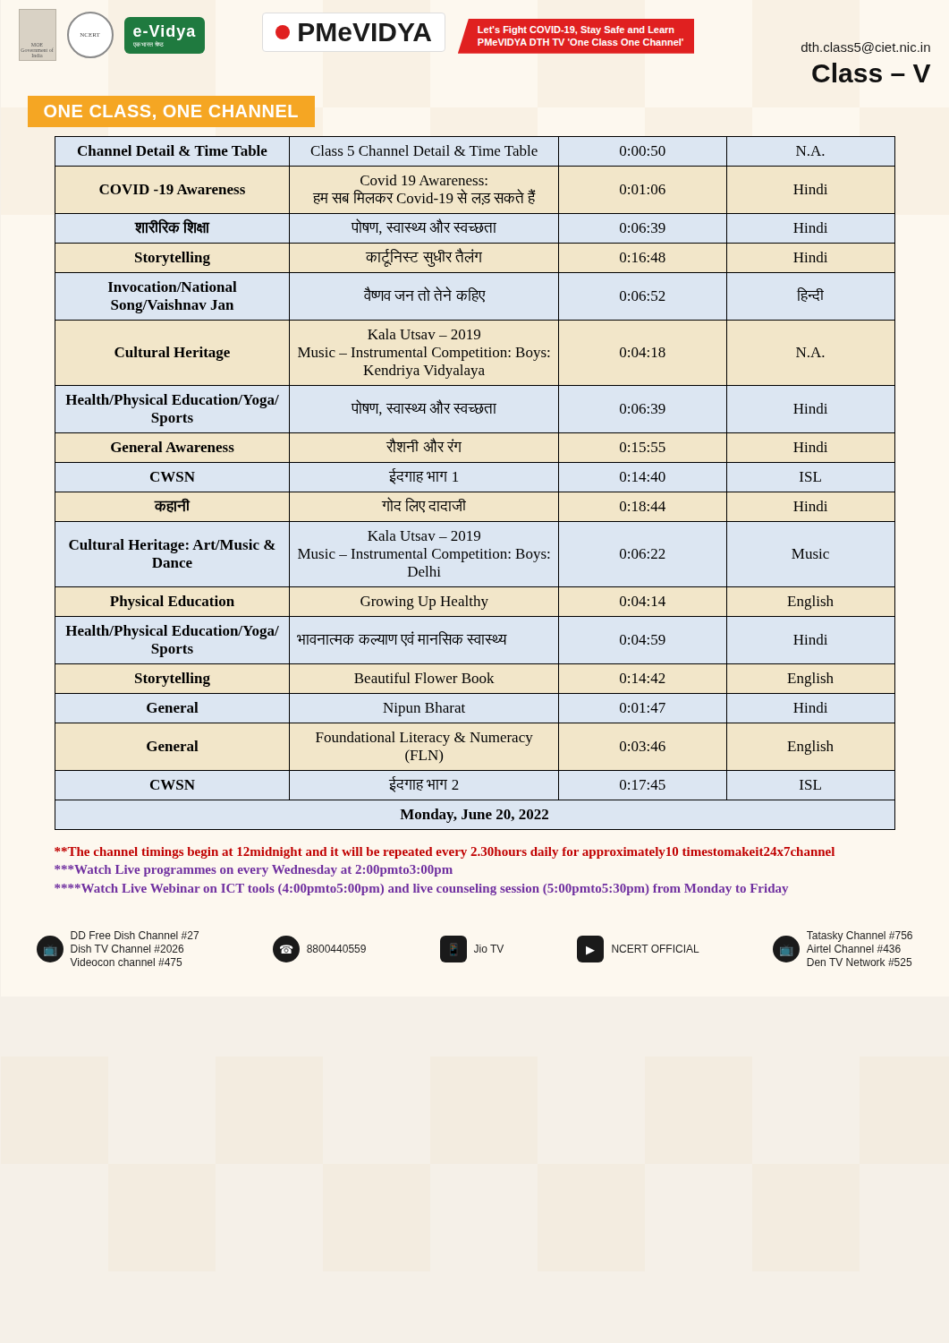MOE
Government of India
NCERT
e‑Vidya
एक भारत श्रेष्ठ
PMeVIDYA Let's Fight COVID‑19, Stay Safe and Learn
PMeVIDYA DTH TV 'One Class One Channel'
dth.class5@ciet.nic.in
Class – V
ONE CLASS, ONE CHANNEL
| Channel Detail & Time Table | Class 5 Channel Detail & Time Table | 0:00:50 | N.A. |
| COVID -19 Awareness | Covid 19 Awareness: हम सब मिलकर Covid-19 से लड़ सकते हैं | 0:01:06 | Hindi |
| शारीरिक शिक्षा | पोषण, स्वास्थ्य और स्वच्छता | 0:06:39 | Hindi |
| Storytelling | कार्टूनिस्ट सुधीर तैलंग | 0:16:48 | Hindi |
| Invocation/National Song/Vaishnav Jan | वैष्णव जन तो तेने कहिए | 0:06:52 | हिन्दी |
| Cultural Heritage | Kala Utsav – 2019 Music – Instrumental Competition: Boys: Kendriya Vidyalaya | 0:04:18 | N.A. |
| Health/Physical Education/Yoga/ Sports | पोषण, स्वास्थ्य और स्वच्छता | 0:06:39 | Hindi |
| General Awareness | रौशनी और रंग | 0:15:55 | Hindi |
| CWSN | ईदगाह भाग 1 | 0:14:40 | ISL |
| कहानी | गोद लिए दादाजी | 0:18:44 | Hindi |
| Cultural Heritage: Art/Music & Dance | Kala Utsav – 2019 Music – Instrumental Competition: Boys: Delhi | 0:06:22 | Music |
| Physical Education | Growing Up Healthy | 0:04:14 | English |
| Health/Physical Education/Yoga/ Sports | भावनात्मक कल्याण एवं मानसिक स्वास्थ्य | 0:04:59 | Hindi |
| Storytelling | Beautiful Flower Book | 0:14:42 | English |
| General | Nipun Bharat | 0:01:47 | Hindi |
| General | Foundational Literacy & Numeracy (FLN) | 0:03:46 | English |
| CWSN | ईदगाह भाग 2 | 0:17:45 | ISL |
| Monday, June 20, 2022 |
**The channel timings begin at 12midnight and it will be repeated every 2.30hours daily for approximately10 timestomakeit24x7channel
***Watch Live programmes on every Wednesday at 2:00pmto3:00pm
****Watch Live Webinar on ICT tools (4:00pmto5:00pm) and live counseling session (5:00pmto5:30pm) from Monday to Friday
📺
DD Free Dish Channel #27
Dish TV Channel #2026
Videocon channel #475
☎
8800440559
📱
Jio TV
▶
NCERT OFFICIAL
📺
Tatasky Channel #756
Airtel Channel #436
Den TV Network #525